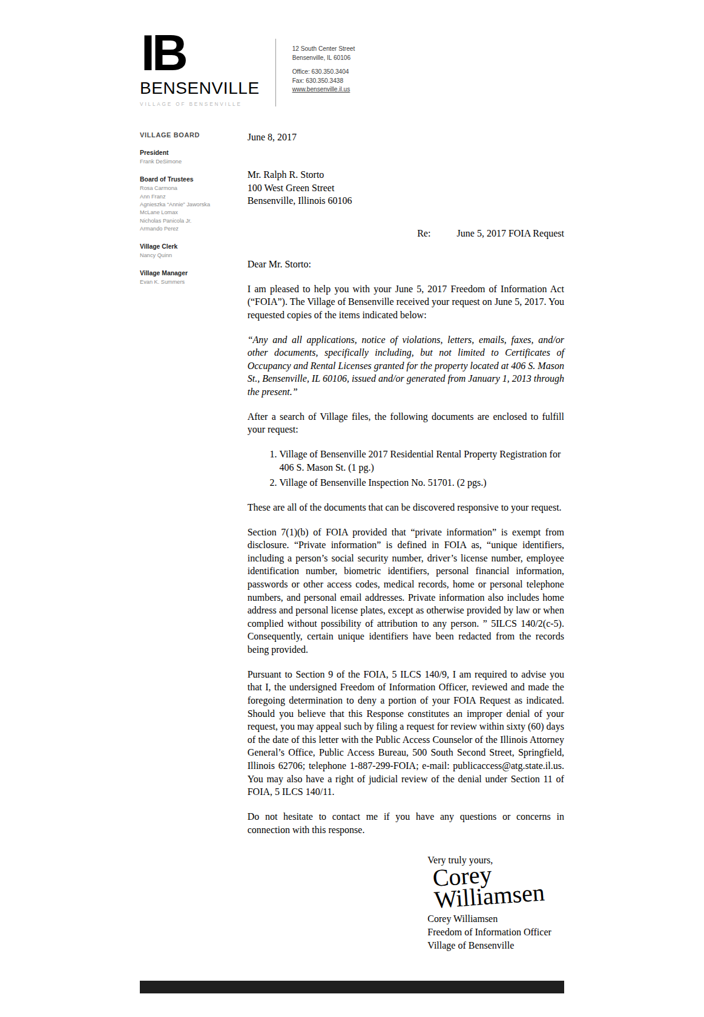IB
BENSENVILLE
VILLAGE OF BENSENVILLE
12 South Center Street
Bensenville, IL 60106
Office: 630.350.3404
Fax: 630.350.3438
www.bensenville.il.us
VILLAGE BOARD
President
Frank DeSimone
Board of Trustees
Rosa Carmona Ann Franz Agnieszka “Annie” Jaworska McLane Lomax Nicholas Panicola Jr. Armando Perez
Village Clerk
Nancy Quinn
Village Manager
Evan K. Summers
June 8, 2017
Mr. Ralph R. Storto
100 West Green Street
Bensenville, Illinois 60106
Re: June 5, 2017 FOIA Request
Dear Mr. Storto:
I am pleased to help you with your June 5, 2017 Freedom of Information Act (“FOIA”). The Village of Bensenville received your request on June 5, 2017. You requested copies of the items indicated below:
“Any and all applications, notice of violations, letters, emails, faxes, and/or other documents, specifically including, but not limited to Certificates of Occupancy and Rental Licenses granted for the property located at 406 S. Mason St., Bensenville, IL 60106, issued and/or generated from January 1, 2013 through the present.”
After a search of Village files, the following documents are enclosed to fulfill your request:
Village of Bensenville 2017 Residential Rental Property Registration for 406 S. Mason St. (1 pg.)
Village of Bensenville Inspection No. 51701. (2 pgs.)
These are all of the documents that can be discovered responsive to your request.
Section 7(1)(b) of FOIA provided that “private information” is exempt from disclosure. “Private information” is defined in FOIA as, “unique identifiers, including a person’s social security number, driver’s license number, employee identification number, biometric identifiers, personal financial information, passwords or other access codes, medical records, home or personal telephone numbers, and personal email addresses. Private information also includes home address and personal license plates, except as otherwise provided by law or when complied without possibility of attribution to any person. ” 5ILCS 140/2(c-5). Consequently, certain unique identifiers have been redacted from the records being provided.
Pursuant to Section 9 of the FOIA, 5 ILCS 140/9, I am required to advise you that I, the undersigned Freedom of Information Officer, reviewed and made the foregoing determination to deny a portion of your FOIA Request as indicated. Should you believe that this Response constitutes an improper denial of your request, you may appeal such by filing a request for review within sixty (60) days of the date of this letter with the Public Access Counselor of the Illinois Attorney General’s Office, Public Access Bureau, 500 South Second Street, Springfield, Illinois 62706; telephone 1-887-299-FOIA; e-mail: publicaccess@atg.state.il.us. You may also have a right of judicial review of the denial under Section 11 of FOIA, 5 ILCS 140/11.
Do not hesitate to contact me if you have any questions or concerns in connection with this response.
Very truly yours,
Corey Williamsen
Corey Williamsen
Freedom of Information Officer
Village of Bensenville